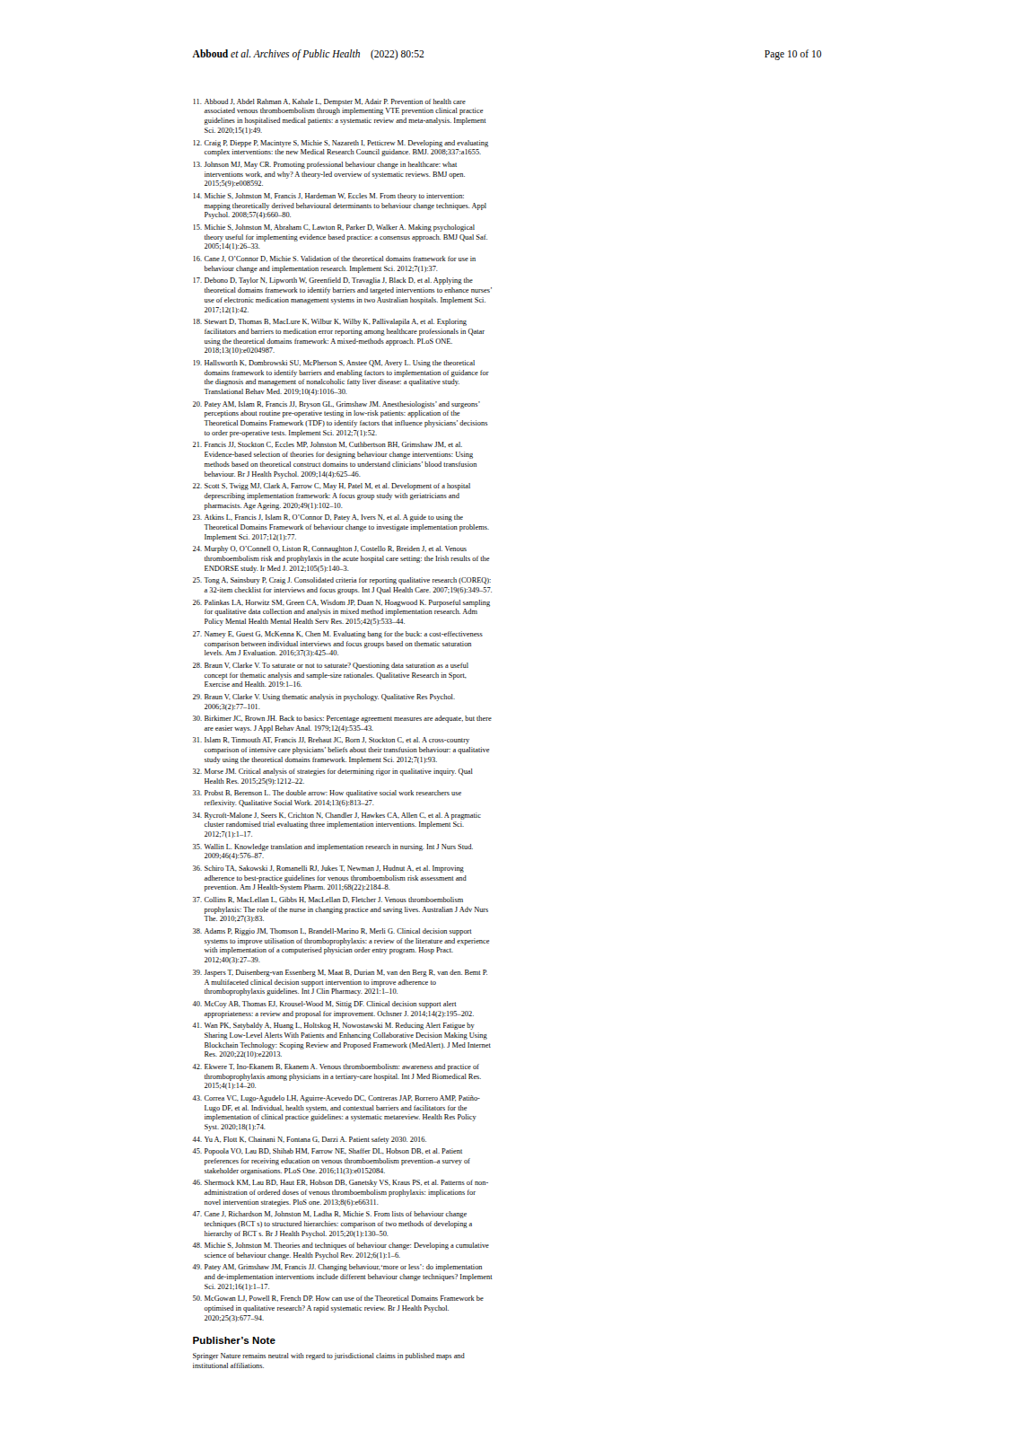Abboud et al. Archives of Public Health (2022) 80:52
Page 10 of 10
Abboud J, Abdel Rahman A, Kahale L, Dempster M, Adair P. Prevention of health care associated venous thromboembolism through implementing VTE prevention clinical practice guidelines in hospitalised medical patients: a systematic review and meta-analysis. Implement Sci. 2020;15(1):49.
Craig P, Dieppe P, Macintyre S, Michie S, Nazareth I, Petticrew M. Developing and evaluating complex interventions: the new Medical Research Council guidance. BMJ. 2008;337:a1655.
Johnson MJ, May CR. Promoting professional behaviour change in healthcare: what interventions work, and why? A theory-led overview of systematic reviews. BMJ open. 2015;5(9):e008592.
Michie S, Johnston M, Francis J, Hardeman W, Eccles M. From theory to intervention: mapping theoretically derived behavioural determinants to behaviour change techniques. Appl Psychol. 2008;57(4):660–80.
Michie S, Johnston M, Abraham C, Lawton R, Parker D, Walker A. Making psychological theory useful for implementing evidence based practice: a consensus approach. BMJ Qual Saf. 2005;14(1):26–33.
Cane J, O’Connor D, Michie S. Validation of the theoretical domains framework for use in behaviour change and implementation research. Implement Sci. 2012;7(1):37.
Debono D, Taylor N, Lipworth W, Greenfield D, Travaglia J, Black D, et al. Applying the theoretical domains framework to identify barriers and targeted interventions to enhance nurses’ use of electronic medication management systems in two Australian hospitals. Implement Sci. 2017;12(1):42.
Stewart D, Thomas B, MacLure K, Wilbur K, Wilby K, Pallivalapila A, et al. Exploring facilitators and barriers to medication error reporting among healthcare professionals in Qatar using the theoretical domains framework: A mixed-methods approach. PLoS ONE. 2018;13(10):e0204987.
Hallsworth K, Dombrowski SU, McPherson S, Anstee QM, Avery L. Using the theoretical domains framework to identify barriers and enabling factors to implementation of guidance for the diagnosis and management of nonalcoholic fatty liver disease: a qualitative study. Translational Behav Med. 2019;10(4):1016–30.
Patey AM, Islam R, Francis JJ, Bryson GL, Grimshaw JM. Anesthesiologists’ and surgeons’ perceptions about routine pre-operative testing in low-risk patients: application of the Theoretical Domains Framework (TDF) to identify factors that influence physicians’ decisions to order pre-operative tests. Implement Sci. 2012;7(1):52.
Francis JJ, Stockton C, Eccles MP, Johnston M, Cuthbertson BH, Grimshaw JM, et al. Evidence-based selection of theories for designing behaviour change interventions: Using methods based on theoretical construct domains to understand clinicians’ blood transfusion behaviour. Br J Health Psychol. 2009;14(4):625–46.
Scott S, Twigg MJ, Clark A, Farrow C, May H, Patel M, et al. Development of a hospital deprescribing implementation framework: A focus group study with geriatricians and pharmacists. Age Ageing. 2020;49(1):102–10.
Atkins L, Francis J, Islam R, O’Connor D, Patey A, Ivers N, et al. A guide to using the Theoretical Domains Framework of behaviour change to investigate implementation problems. Implement Sci. 2017;12(1):77.
Murphy O, O’Connell O, Liston R, Connaughton J, Costello R, Breiden J, et al. Venous thromboembolism risk and prophylaxis in the acute hospital care setting: the Irish results of the ENDORSE study. Ir Med J. 2012;105(5):140–3.
Tong A, Sainsbury P, Craig J. Consolidated criteria for reporting qualitative research (COREQ): a 32-item checklist for interviews and focus groups. Int J Qual Health Care. 2007;19(6):349–57.
Palinkas LA, Horwitz SM, Green CA, Wisdom JP, Duan N, Hoagwood K. Purposeful sampling for qualitative data collection and analysis in mixed method implementation research. Adm Policy Mental Health Mental Health Serv Res. 2015;42(5):533–44.
Namey E, Guest G, McKenna K, Chen M. Evaluating bang for the buck: a cost-effectiveness comparison between individual interviews and focus groups based on thematic saturation levels. Am J Evaluation. 2016;37(3):425–40.
Braun V, Clarke V. To saturate or not to saturate? Questioning data saturation as a useful concept for thematic analysis and sample-size rationales. Qualitative Research in Sport, Exercise and Health. 2019:1–16.
Braun V, Clarke V. Using thematic analysis in psychology. Qualitative Res Psychol. 2006;3(2):77–101.
Birkimer JC, Brown JH. Back to basics: Percentage agreement measures are adequate, but there are easier ways. J Appl Behav Anal. 1979;12(4):535–43.
Islam R, Tinmouth AT, Francis JJ, Brehaut JC, Born J, Stockton C, et al. A cross-country comparison of intensive care physicians’ beliefs about their transfusion behaviour: a qualitative study using the theoretical domains framework. Implement Sci. 2012;7(1):93.
Morse JM. Critical analysis of strategies for determining rigor in qualitative inquiry. Qual Health Res. 2015;25(9):1212–22.
Probst B, Berenson L. The double arrow: How qualitative social work researchers use reflexivity. Qualitative Social Work. 2014;13(6):813–27.
Rycroft-Malone J, Seers K, Crichton N, Chandler J, Hawkes CA, Allen C, et al. A pragmatic cluster randomised trial evaluating three implementation interventions. Implement Sci. 2012;7(1):1–17.
Wallin L. Knowledge translation and implementation research in nursing. Int J Nurs Stud. 2009;46(4):576–87.
Schiro TA, Sakowski J, Romanelli RJ, Jukes T, Newman J, Hudnut A, et al. Improving adherence to best-practice guidelines for venous thromboembolism risk assessment and prevention. Am J Health-System Pharm. 2011;68(22):2184–8.
Collins R, MacLellan L, Gibbs H, MacLellan D, Fletcher J. Venous thromboembolism prophylaxis: The role of the nurse in changing practice and saving lives. Australian J Adv Nurs The. 2010;27(3):83.
Adams P, Riggio JM, Thomson L, Brandell-Marino R, Merli G. Clinical decision support systems to improve utilisation of thromboprophylaxis: a review of the literature and experience with implementation of a computerised physician order entry program. Hosp Pract. 2012;40(3):27–39.
Jaspers T, Duisenberg-van Essenberg M, Maat B, Durian M, van den Berg R, van den. Bemt P. A multifaceted clinical decision support intervention to improve adherence to thromboprophylaxis guidelines. Int J Clin Pharmacy. 2021:1–10.
McCoy AB, Thomas EJ, Krousel-Wood M, Sittig DF. Clinical decision support alert appropriateness: a review and proposal for improvement. Ochsner J. 2014;14(2):195–202.
Wan PK, Satybaldy A, Huang L, Holtskog H, Nowostawski M. Reducing Alert Fatigue by Sharing Low-Level Alerts With Patients and Enhancing Collaborative Decision Making Using Blockchain Technology: Scoping Review and Proposed Framework (MedAlert). J Med Internet Res. 2020;22(10):e22013.
Ekwere T, Ino-Ekanem B, Ekanem A. Venous thromboembolism: awareness and practice of thromboprophylaxis among physicians in a tertiary-care hospital. Int J Med Biomedical Res. 2015;4(1):14–20.
Correa VC, Lugo-Agudelo LH, Aguirre-Acevedo DC, Contreras JAP, Borrero AMP, Patiño-Lugo DF, et al. Individual, health system, and contextual barriers and facilitators for the implementation of clinical practice guidelines: a systematic metareview. Health Res Policy Syst. 2020;18(1):74.
Yu A, Flott K, Chainani N, Fontana G, Darzi A. Patient safety 2030. 2016.
Popoola VO, Lau BD, Shihab HM, Farrow NE, Shaffer DL, Hobson DB, et al. Patient preferences for receiving education on venous thromboembolism prevention–a survey of stakeholder organisations. PLoS One. 2016;11(3):e0152084.
Shermock KM, Lau BD, Haut ER, Hobson DB, Ganetsky VS, Kraus PS, et al. Patterns of non-administration of ordered doses of venous thromboembolism prophylaxis: implications for novel intervention strategies. PloS one. 2013;8(6):e66311.
Cane J, Richardson M, Johnston M, Ladha R, Michie S. From lists of behaviour change techniques (BCT s) to structured hierarchies: comparison of two methods of developing a hierarchy of BCT s. Br J Health Psychol. 2015;20(1):130–50.
Michie S, Johnston M. Theories and techniques of behaviour change: Developing a cumulative science of behaviour change. Health Psychol Rev. 2012;6(1):1–6.
Patey AM, Grimshaw JM, Francis JJ. Changing behaviour,‘more or less’: do implementation and de-implementation interventions include different behaviour change techniques? Implement Sci. 2021;16(1):1–17.
McGowan LJ, Powell R, French DP. How can use of the Theoretical Domains Framework be optimised in qualitative research? A rapid systematic review. Br J Health Psychol. 2020;25(3):677–94.
Publisher’s Note
Springer Nature remains neutral with regard to jurisdictional claims in published maps and institutional affiliations.